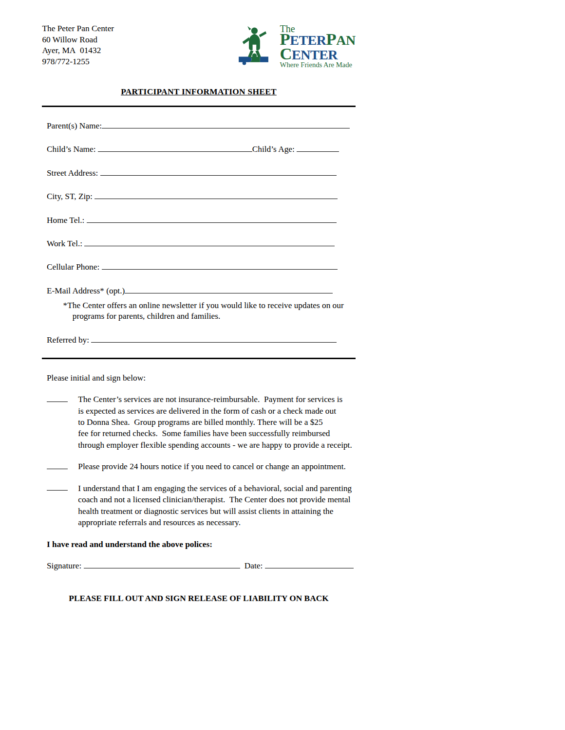The Peter Pan Center
60 Willow Road
Ayer, MA 01432
978/772-1255
The PETERPAN CENTER Where Friends Are Made
PARTICIPANT INFORMATION SHEET
Parent(s) Name:
Child’s Name: Child’s Age:
Street Address:
City, ST, Zip:
Home Tel.:
Work Tel.:
Cellular Phone:
E-Mail Address* (opt.)
*The Center offers an online newsletter if you would like to receive updates on our programs for parents, children and families.
Referred by:
Please initial and sign below:
The Center’s services are not insurance-reimbursable. Payment for services is
is expected as services are delivered in the form of cash or a check made out
to Donna Shea. Group programs are billed monthly. There will be a $25
fee for returned checks. Some families have been successfully reimbursed
through employer flexible spending accounts - we are happy to provide a receipt.
Please provide 24 hours notice if you need to cancel or change an appointment.
I understand that I am engaging the services of a behavioral, social and parenting
coach and not a licensed clinician/therapist. The Center does not provide mental
health treatment or diagnostic services but will assist clients in attaining the
appropriate referrals and resources as necessary.
I have read and understand the above polices:
Signature: Date:
PLEASE FILL OUT AND SIGN RELEASE OF LIABILITY ON BACK